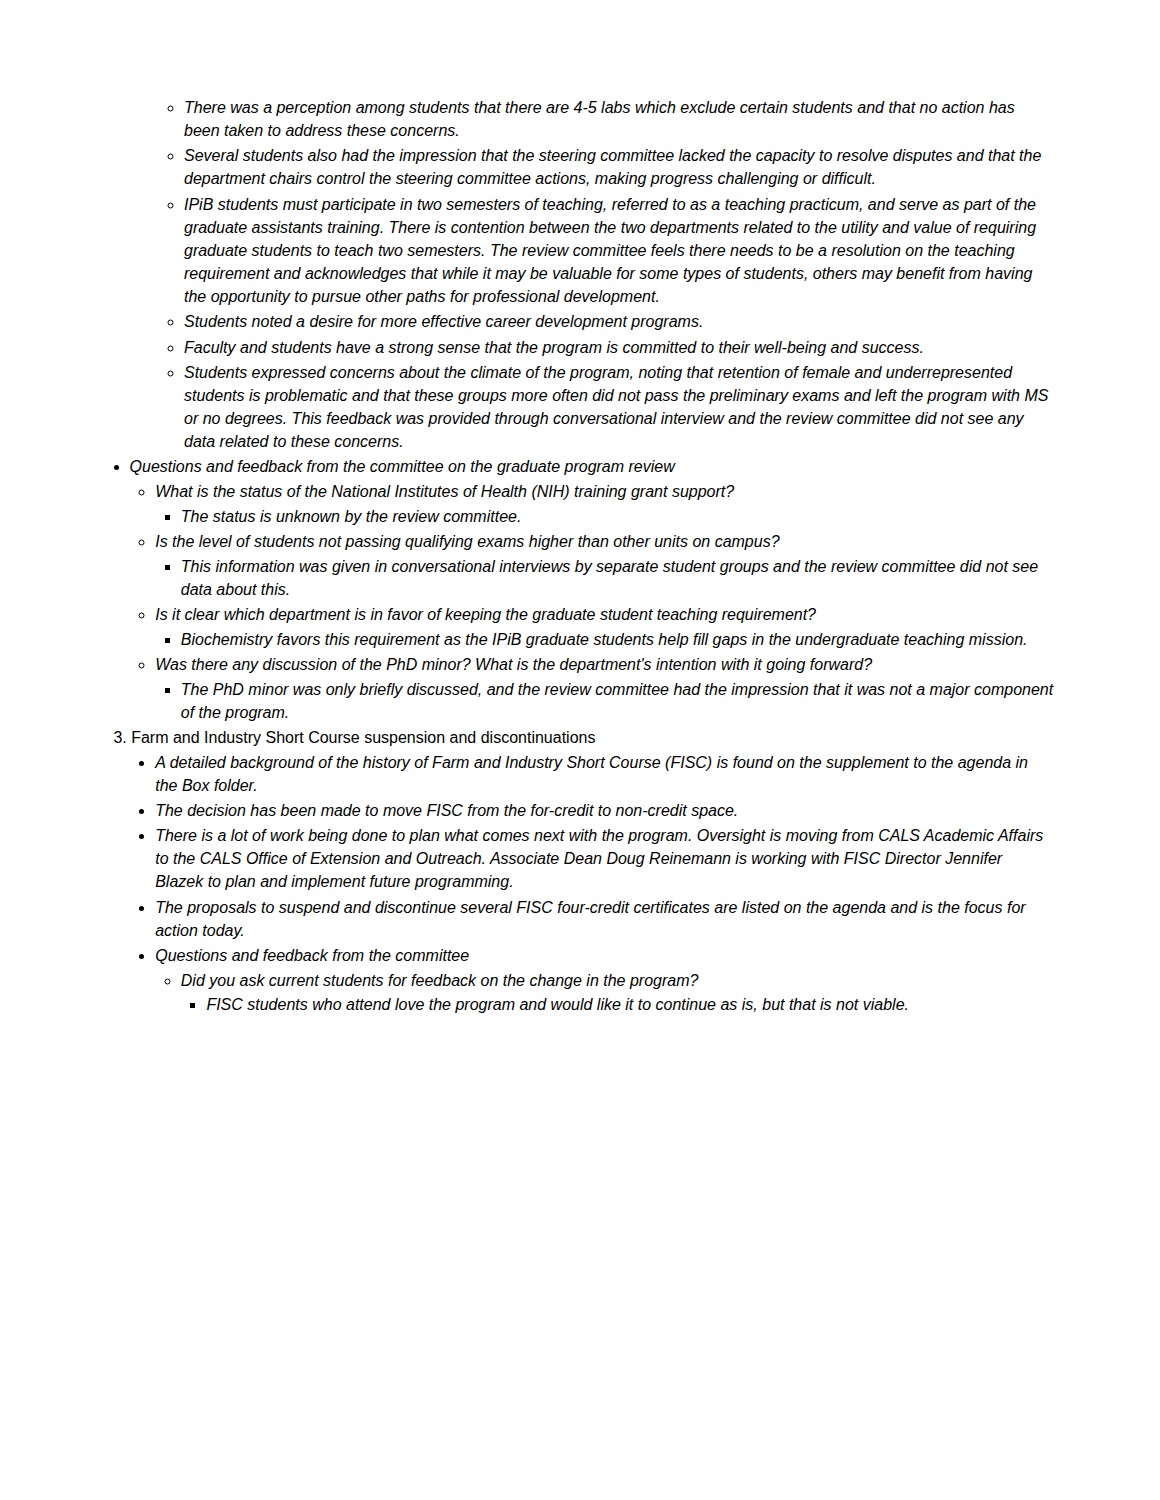There was a perception among students that there are 4-5 labs which exclude certain students and that no action has been taken to address these concerns.
Several students also had the impression that the steering committee lacked the capacity to resolve disputes and that the department chairs control the steering committee actions, making progress challenging or difficult.
IPiB students must participate in two semesters of teaching, referred to as a teaching practicum, and serve as part of the graduate assistants training. There is contention between the two departments related to the utility and value of requiring graduate students to teach two semesters. The review committee feels there needs to be a resolution on the teaching requirement and acknowledges that while it may be valuable for some types of students, others may benefit from having the opportunity to pursue other paths for professional development.
Students noted a desire for more effective career development programs.
Faculty and students have a strong sense that the program is committed to their well-being and success.
Students expressed concerns about the climate of the program, noting that retention of female and underrepresented students is problematic and that these groups more often did not pass the preliminary exams and left the program with MS or no degrees. This feedback was provided through conversational interview and the review committee did not see any data related to these concerns.
Questions and feedback from the committee on the graduate program review
What is the status of the National Institutes of Health (NIH) training grant support?
The status is unknown by the review committee.
Is the level of students not passing qualifying exams higher than other units on campus?
This information was given in conversational interviews by separate student groups and the review committee did not see data about this.
Is it clear which department is in favor of keeping the graduate student teaching requirement?
Biochemistry favors this requirement as the IPiB graduate students help fill gaps in the undergraduate teaching mission.
Was there any discussion of the PhD minor? What is the department's intention with it going forward?
The PhD minor was only briefly discussed, and the review committee had the impression that it was not a major component of the program.
Farm and Industry Short Course suspension and discontinuations
A detailed background of the history of Farm and Industry Short Course (FISC) is found on the supplement to the agenda in the Box folder.
The decision has been made to move FISC from the for-credit to non-credit space.
There is a lot of work being done to plan what comes next with the program. Oversight is moving from CALS Academic Affairs to the CALS Office of Extension and Outreach. Associate Dean Doug Reinemann is working with FISC Director Jennifer Blazek to plan and implement future programming.
The proposals to suspend and discontinue several FISC four-credit certificates are listed on the agenda and is the focus for action today.
Questions and feedback from the committee
Did you ask current students for feedback on the change in the program?
FISC students who attend love the program and would like it to continue as is, but that is not viable.